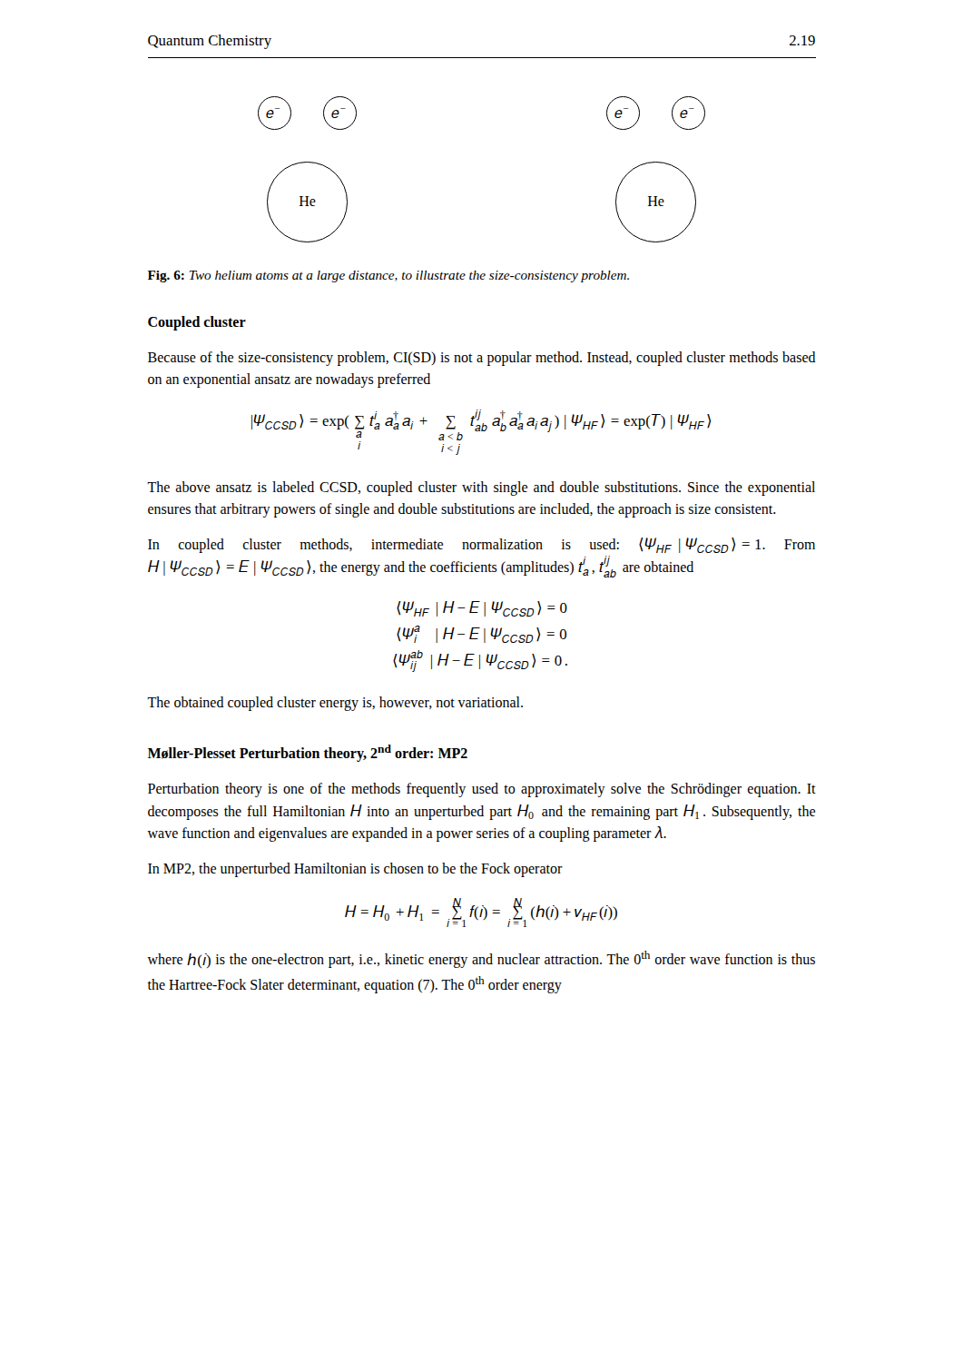Quantum Chemistry 2.19
e− e−
He
e− e−
He
Fig. 6: Two helium atoms at a large distance, to illustrate the size-consistency problem.
Coupled cluster
Because of the size-consistency problem, CI(SD) is not a popular method. Instead, coupled cluster methods based on an exponential ansatz are nowadays preferred
|ΨCCSD⟩ = exp ( ∑ ai tai aa† ai + ∑ a<bi<j tabij ab† aa† ai aj ) |ΨHF⟩ = exp(T) |ΨHF⟩
The above ansatz is labeled CCSD, coupled cluster with single and double substitutions. Since the exponential ensures that arbitrary powers of single and double substitutions are included, the approach is size consistent.
In coupled cluster methods, intermediate normalization is used: ⟨ΨHF|ΨCCSD⟩=1. From H|ΨCCSD⟩=E|ΨCCSD⟩, the energy and the coefficients (amplitudes) tai, tabij are obtained
⟨ΨHF |H−E| ΨCCSD⟩ =0
⟨Ψia |H−E| ΨCCSD⟩ =0
⟨Ψijab |H−E| ΨCCSD⟩ =0.
The obtained coupled cluster energy is, however, not variational.
Møller-Plesset Perturbation theory, 2nd order: MP2
Perturbation theory is one of the methods frequently used to approximately solve the Schrödinger equation. It decomposes the full Hamiltonian H into an unperturbed part H0 and the remaining part H1. Subsequently, the wave function and eigenvalues are expanded in a power series of a coupling parameter λ.
In MP2, the unperturbed Hamiltonian is chosen to be the Fock operator
H=H0+H1 = ∑ i=1 N f(i) = ∑ i=1 N ( h(i) + vHF(i) )
where h(i) is the one-electron part, i.e., kinetic energy and nuclear attraction. The 0th order wave function is thus the Hartree-Fock Slater determinant, equation (7). The 0th order energy